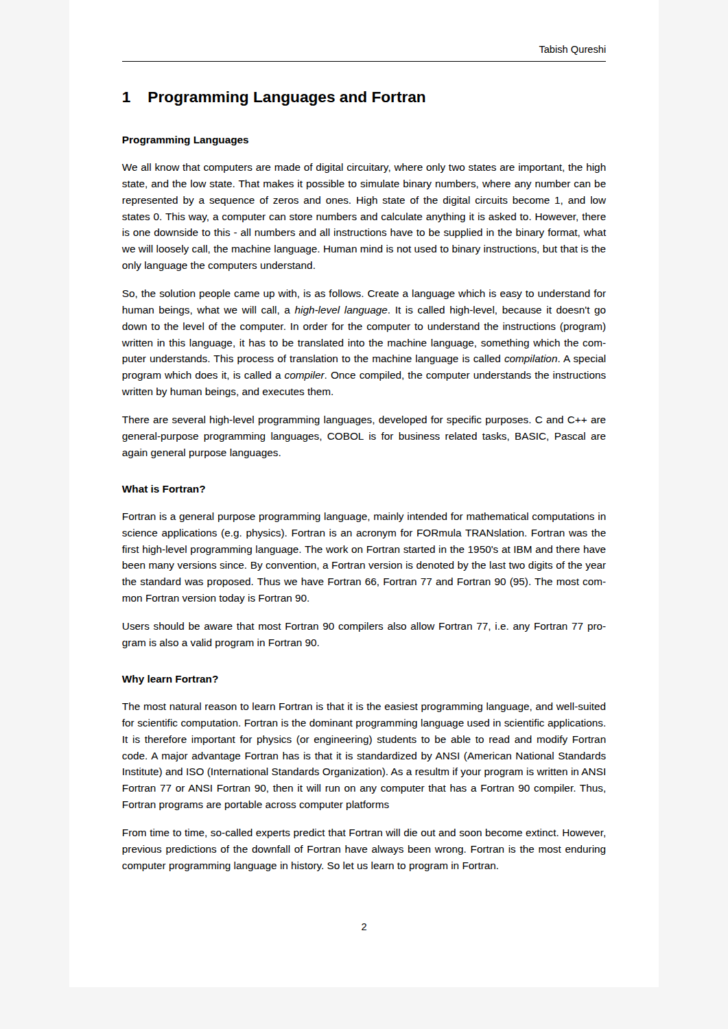Tabish Qureshi
1 Programming Languages and Fortran
Programming Languages
We all know that computers are made of digital circuitary, where only two states are important, the high state, and the low state. That makes it possible to simulate binary numbers, where any number can be represented by a sequence of zeros and ones. High state of the digital circuits become 1, and low states 0. This way, a computer can store numbers and calculate anything it is asked to. However, there is one downside to this - all numbers and all instructions have to be supplied in the binary format, what we will loosely call, the machine language. Human mind is not used to binary instructions, but that is the only language the computers understand.
So, the solution people came up with, is as follows. Create a language which is easy to understand for human beings, what we will call, a high-level language. It is called high-level, because it doesn't go down to the level of the computer. In order for the computer to understand the instructions (program) written in this language, it has to be translated into the machine language, something which the computer understands. This process of translation to the machine language is called compilation. A special program which does it, is called a compiler. Once compiled, the computer understands the instructions written by human beings, and executes them.
There are several high-level programming languages, developed for specific purposes. C and C++ are general-purpose programming languages, COBOL is for business related tasks, BASIC, Pascal are again general purpose languages.
What is Fortran?
Fortran is a general purpose programming language, mainly intended for mathematical computations in science applications (e.g. physics). Fortran is an acronym for FORmula TRANslation. Fortran was the first high-level programming language. The work on Fortran started in the 1950's at IBM and there have been many versions since. By convention, a Fortran version is denoted by the last two digits of the year the standard was proposed. Thus we have Fortran 66, Fortran 77 and Fortran 90 (95). The most common Fortran version today is Fortran 90.
Users should be aware that most Fortran 90 compilers also allow Fortran 77, i.e. any Fortran 77 program is also a valid program in Fortran 90.
Why learn Fortran?
The most natural reason to learn Fortran is that it is the easiest programming language, and well-suited for scientific computation. Fortran is the dominant programming language used in scientific applications. It is therefore important for physics (or engineering) students to be able to read and modify Fortran code. A major advantage Fortran has is that it is standardized by ANSI (American National Standards Institute) and ISO (International Standards Organization). As a resultm if your program is written in ANSI Fortran 77 or ANSI Fortran 90, then it will run on any computer that has a Fortran 90 compiler. Thus, Fortran programs are portable across computer platforms
From time to time, so-called experts predict that Fortran will die out and soon become extinct. However, previous predictions of the downfall of Fortran have always been wrong. Fortran is the most enduring computer programming language in history. So let us learn to program in Fortran.
2